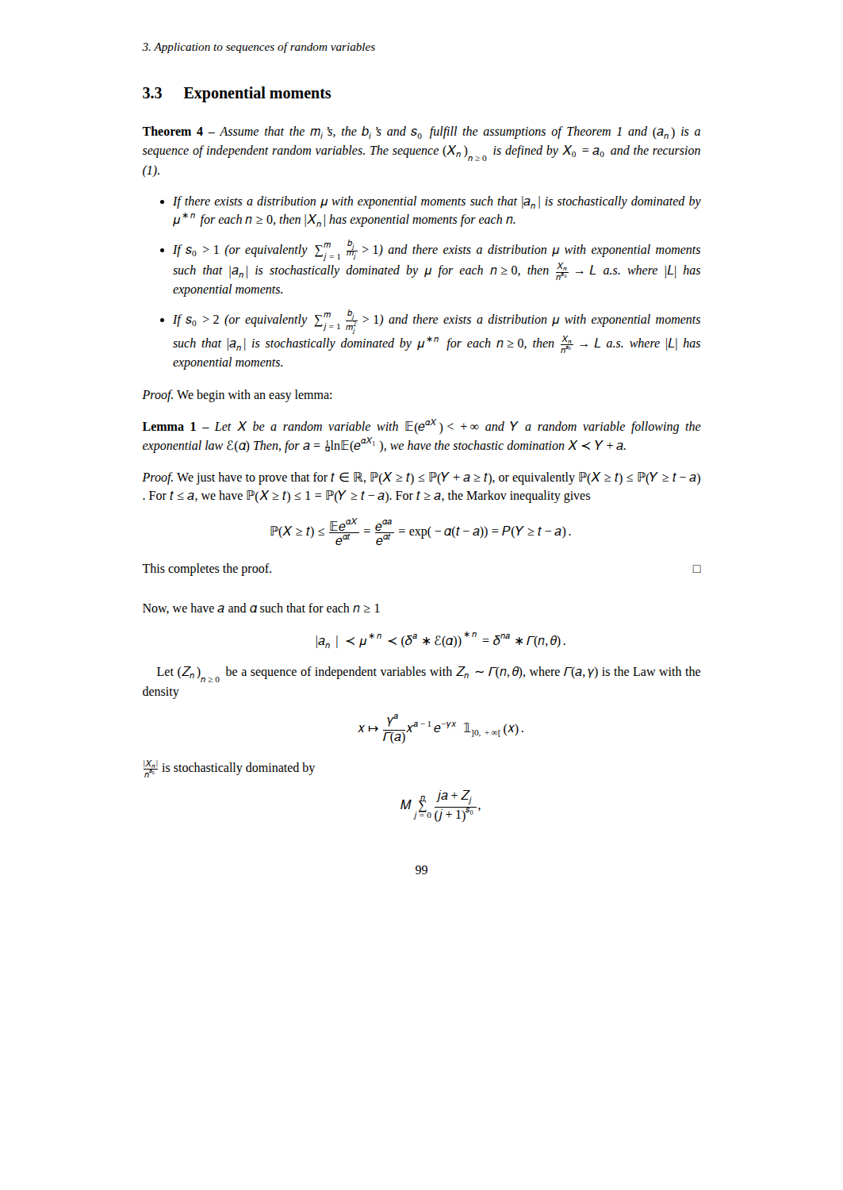3. Application to sequences of random variables
3.3 Exponential moments
Theorem 4 – Assume that the mi’s, the bi’s and s0 fulfill the assumptions of Theorem 1 and (an) is a sequence of independent random variables. The sequence (Xn)n≥0 is defined by X0=a0 and the recursion (1).
If there exists a distribution μ with exponential moments such that |an| is stochastically dominated by μ∗n for each n≥0, then |Xn| has exponential moments for each n.
If s0>1 (or equivalently ∑j=1mbjmj>1) and there exists a distribution μ with exponential moments such that |an| is stochastically dominated by μ for each n≥0, then Xnns0→L a.s. where |L| has exponential moments.
If s0>2 (or equivalently ∑j=1mbjmj2>1) and there exists a distribution μ with exponential moments such that |an| is stochastically dominated by μ∗n for each n≥0, then Xnns0→L a.s. where |L| has exponential moments.
Proof. We begin with an easy lemma:
Lemma 1 – Let X be a random variable with 𝔼(eαX)<+∞ and Y a random variable following the exponential law ℰ(α) Then, for a=1αln⁡𝔼(eαX1), we have the stochastic domination X≺Y+a.
Proof. We just have to prove that for t∈ℝ, ℙ(X≥t)≤ℙ(Y+a≥t), or equivalently ℙ(X≥t)≤ℙ(Y≥t−a). For t≤a, we have ℙ(X≥t)≤1=ℙ(Y≥t−a). For t≥a, the Markov inequality gives
ℙ(X≥t) ≤ 𝔼eαXeαt = eαaeαt = exp(−α(t−a)) = P(Y≥t−a).
This completes the proof. □
Now, we have a and α such that for each n≥1
|an| ≺ μ∗n ≺ (δa∗ℰ(α))∗n = δna∗Γ(n,θ).
Let (Zn)n≥0 be a sequence of independent variables with Zn∼Γ(n,θ), where Γ(a,γ) is the Law with the density
x↦ γaΓ(a) xa−1 e−γx 𝟙]0,+∞[ (x).
|Xn|ns0 is stochastically dominated by
M ∑j=0n ja+Zj (j+1)s0 ,
99